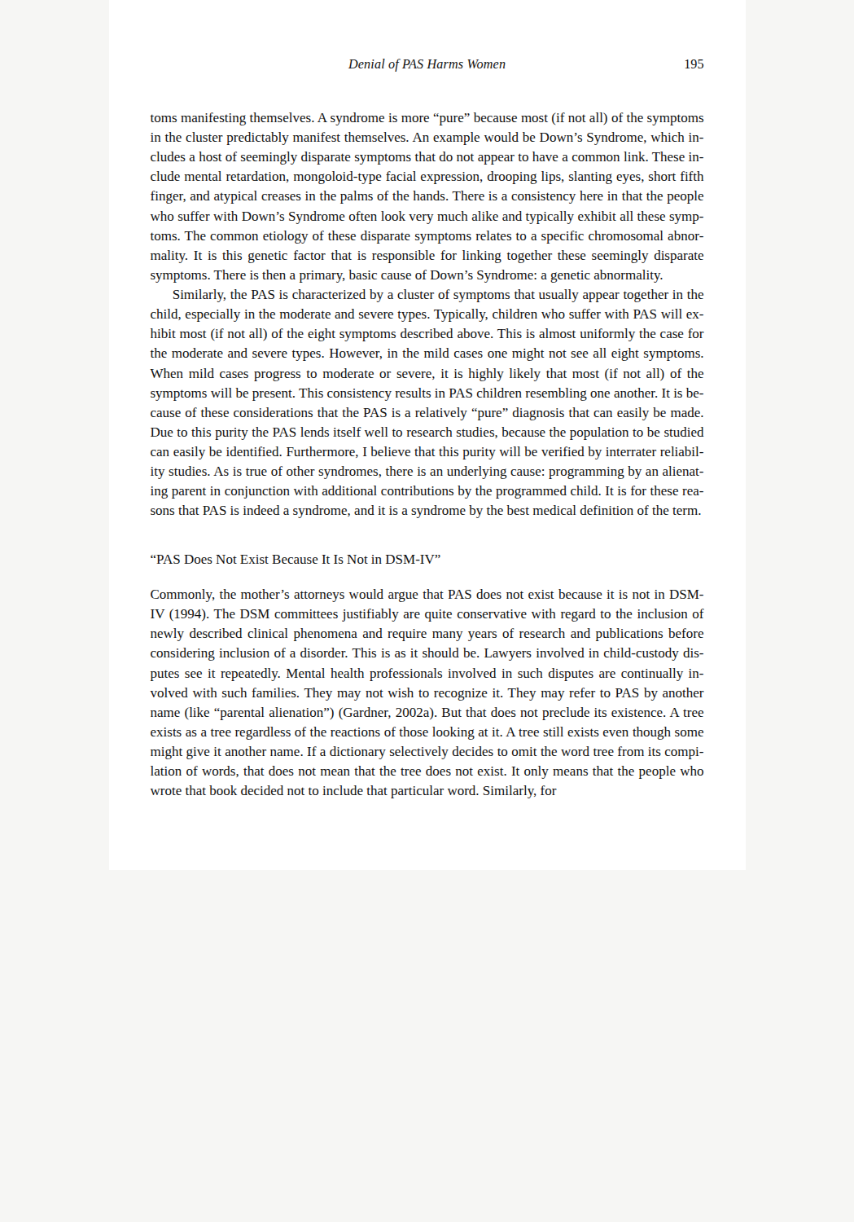Denial of PAS Harms Women 195
toms manifesting themselves. A syndrome is more “pure” because most (if not all) of the symptoms in the cluster predictably manifest themselves. An example would be Down’s Syndrome, which includes a host of seemingly disparate symptoms that do not appear to have a common link. These include mental retardation, mongoloid-type facial expression, drooping lips, slanting eyes, short fifth finger, and atypical creases in the palms of the hands. There is a consistency here in that the people who suffer with Down’s Syndrome often look very much alike and typically exhibit all these symptoms. The common etiology of these disparate symptoms relates to a specific chromosomal abnormality. It is this genetic factor that is responsible for linking together these seemingly disparate symptoms. There is then a primary, basic cause of Down’s Syndrome: a genetic abnormality.
Similarly, the PAS is characterized by a cluster of symptoms that usually appear together in the child, especially in the moderate and severe types. Typically, children who suffer with PAS will exhibit most (if not all) of the eight symptoms described above. This is almost uniformly the case for the moderate and severe types. However, in the mild cases one might not see all eight symptoms. When mild cases progress to moderate or severe, it is highly likely that most (if not all) of the symptoms will be present. This consistency results in PAS children resembling one another. It is because of these considerations that the PAS is a relatively “pure” diagnosis that can easily be made. Due to this purity the PAS lends itself well to research studies, because the population to be studied can easily be identified. Furthermore, I believe that this purity will be verified by interrater reliability studies. As is true of other syndromes, there is an underlying cause: programming by an alienating parent in conjunction with additional contributions by the programmed child. It is for these reasons that PAS is indeed a syndrome, and it is a syndrome by the best medical definition of the term.
“PAS Does Not Exist Because It Is Not in DSM-IV”
Commonly, the mother’s attorneys would argue that PAS does not exist because it is not in DSM-IV (1994). The DSM committees justifiably are quite conservative with regard to the inclusion of newly described clinical phenomena and require many years of research and publications before considering inclusion of a disorder. This is as it should be. Lawyers involved in child-custody disputes see it repeatedly. Mental health professionals involved in such disputes are continually involved with such families. They may not wish to recognize it. They may refer to PAS by another name (like “parental alienation”) (Gardner, 2002a). But that does not preclude its existence. A tree exists as a tree regardless of the reactions of those looking at it. A tree still exists even though some might give it another name. If a dictionary selectively decides to omit the word tree from its compilation of words, that does not mean that the tree does not exist. It only means that the people who wrote that book decided not to include that particular word. Similarly, for